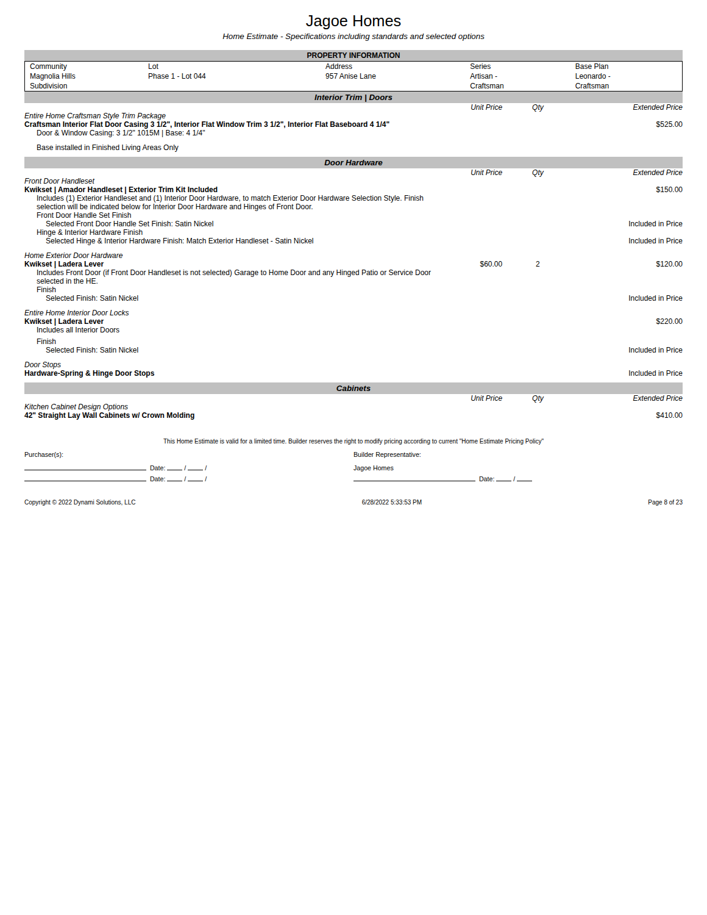Jagoe Homes
Home Estimate - Specifications including standards and selected options
PROPERTY INFORMATION
| Community | Lot | Address | Series | Base Plan |
| Magnolia Hills | Phase 1 - Lot 044 | 957 Anise Lane | Artisan - | Leonardo - |
| Subdivision | | | Craftsman | Craftsman |
Interior Trim | Doors
| | Unit Price | Qty | Extended Price |
| Entire Home Craftsman Style Trim Package | | | |
| Craftsman Interior Flat Door Casing 3 1/2", Interior Flat Window Trim 3 1/2", Interior Flat Baseboard 4 1/4" | | | $525.00 |
| Door & Window Casing: 3 1/2" 1015M / Base: 4 1/4" | | | |
| Base installed in Finished Living Areas Only | | | |
Door Hardware
| | Unit Price | Qty | Extended Price |
| Front Door Handleset | | | |
| Kwikset / Amador Handleset / Exterior Trim Kit Included | | | $150.00 |
| Includes (1) Exterior Handleset and (1) Interior Door Hardware, to match Exterior Door Hardware Selection Style. Finish selection will be indicated below for Interior Door Hardware and Hinges of Front Door. | | | |
| Front Door Handle Set Finish | | | |
| Selected Front Door Handle Set Finish: Satin Nickel | | | Included in Price |
| Hinge & Interior Hardware Finish | | | |
| Selected Hinge & Interior Hardware Finish: Match Exterior Handleset - Satin Nickel | | | Included in Price |
| Home Exterior Door Hardware | | | |
| Kwikset / Ladera Lever | $60.00 | 2 | $120.00 |
| Includes Front Door (if Front Door Handleset is not selected) Garage to Home Door and any Hinged Patio or Service Door selected in the HE. | | | |
| Finish | | | |
| Selected Finish: Satin Nickel | | | Included in Price |
| Entire Home Interior Door Locks | | | |
| Kwikset / Ladera Lever | | | $220.00 |
| Includes all Interior Doors | | | |
| Finish | | | |
| Selected Finish: Satin Nickel | | | Included in Price |
| Door Stops | | | |
| Hardware-Spring & Hinge Door Stops | | | Included in Price |
Cabinets
| | Unit Price | Qty | Extended Price |
| Kitchen Cabinet Design Options | | | |
| 42" Straight Lay Wall Cabinets w/ Crown Molding | | | $410.00 |
This Home Estimate is valid for a limited time. Builder reserves the right to modify pricing according to current "Home Estimate Pricing Policy"
| Purchaser(s): | Builder Representative: |
| Date: / / | Jagoe Homes |
| Date: / / | Date: / |
Copyright © 2022 Dynami Solutions, LLC 6/28/2022 5:33:53 PM Page 8 of 23